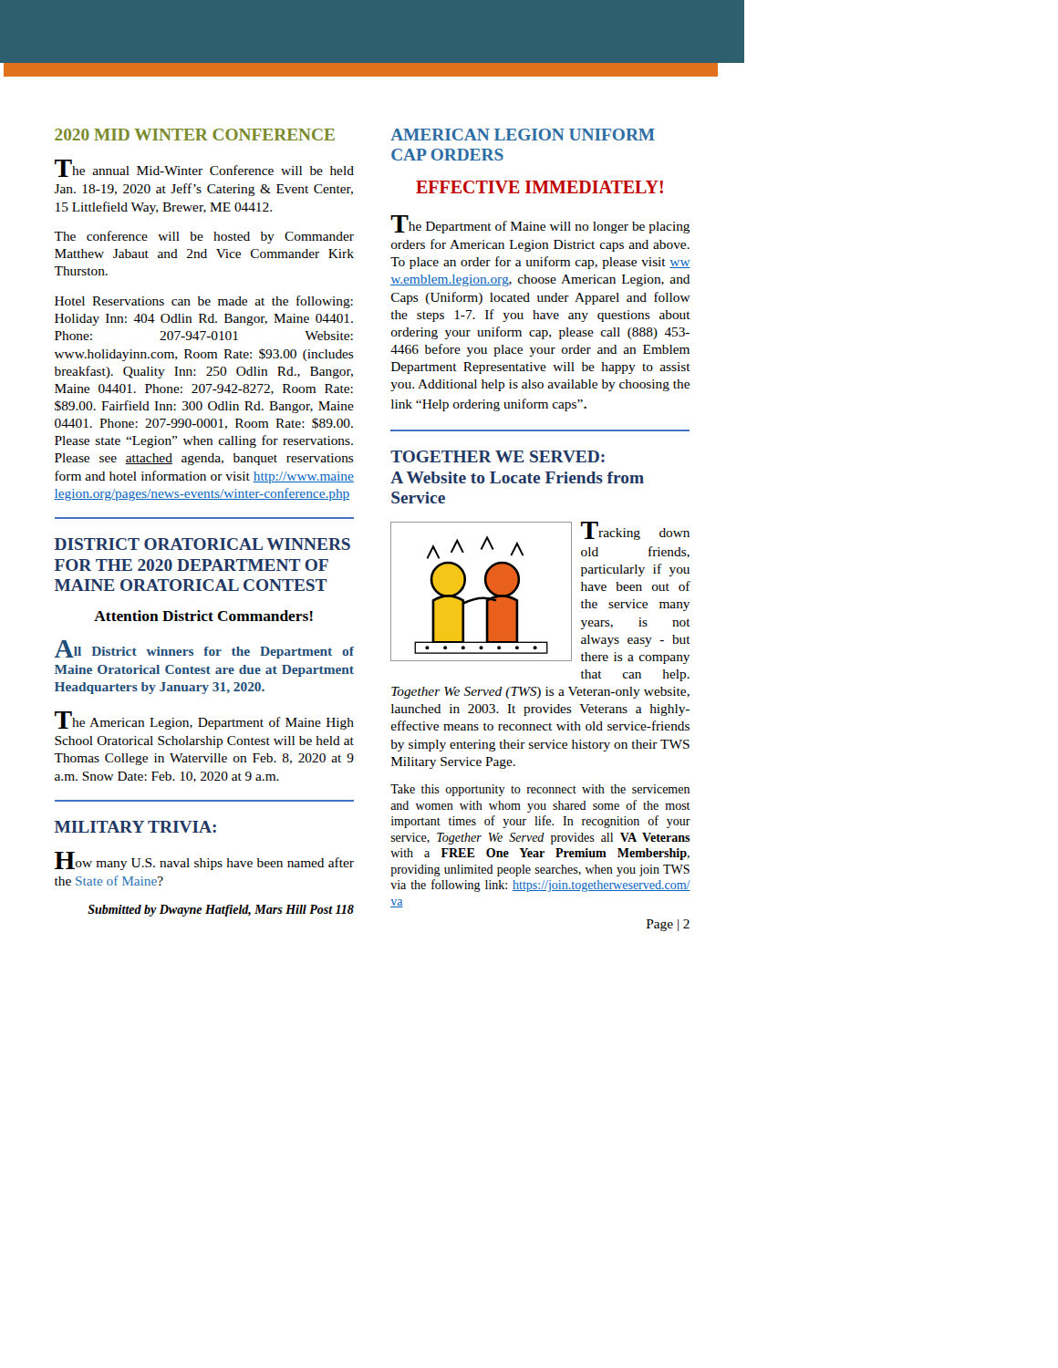2020 MID WINTER CONFERENCE
The annual Mid-Winter Conference will be held Jan. 18-19, 2020 at Jeff’s Catering & Event Center, 15 Littlefield Way, Brewer, ME 04412.
The conference will be hosted by Commander Matthew Jabaut and 2nd Vice Commander Kirk Thurston.
Hotel Reservations can be made at the following: Holiday Inn: 404 Odlin Rd. Bangor, Maine 04401. Phone: 207-947-0101 Website: www.holidayinn.com, Room Rate: $93.00 (includes breakfast). Quality Inn: 250 Odlin Rd., Bangor, Maine 04401. Phone: 207-942-8272, Room Rate: $89.00. Fairfield Inn: 300 Odlin Rd. Bangor, Maine 04401. Phone: 207-990-0001, Room Rate: $89.00. Please state “Legion” when calling for reservations. Please see attached agenda, banquet reservations form and hotel information or visit http://www.mainelegion.org/pages/news-events/winter-conference.php
DISTRICT ORATORICAL WINNERS FOR THE 2020 DEPARTMENT OF MAINE ORATORICAL CONTEST
Attention District Commanders!
All District winners for the Department of Maine Oratorical Contest are due at Department Headquarters by January 31, 2020.
The American Legion, Department of Maine High School Oratorical Scholarship Contest will be held at Thomas College in Waterville on Feb. 8, 2020 at 9 a.m. Snow Date: Feb. 10, 2020 at 9 a.m.
MILITARY TRIVIA:
How many U.S. naval ships have been named after the State of Maine?
Submitted by Dwayne Hatfield, Mars Hill Post 118
AMERICAN LEGION UNIFORM CAP ORDERS
EFFECTIVE IMMEDIATELY!
The Department of Maine will no longer be placing orders for American Legion District caps and above. To place an order for a uniform cap, please visit www.emblem.legion.org, choose American Legion, and Caps (Uniform) located under Apparel and follow the steps 1-7. If you have any questions about ordering your uniform cap, please call (888) 453-4466 before you place your order and an Emblem Department Representative will be happy to assist you. Additional help is also available by choosing the link “Help ordering uniform caps”.
TOGETHER WE SERVED:
A Website to Locate Friends from Service
Tracking down old friends, particularly if you have been out of the service many years, is not always easy - but there is a company that can help. Together We Served (TWS) is a Veteran-only website, launched in 2003. It provides Veterans a highly-effective means to reconnect with old service-friends by simply entering their service history on their TWS Military Service Page.
Take this opportunity to reconnect with the servicemen and women with whom you shared some of the most important times of your life. In recognition of your service, Together We Served provides all VA Veterans with a FREE One Year Premium Membership, providing unlimited people searches, when you join TWS via the following link: https://join.togetherweserved.com/va
Page | 2